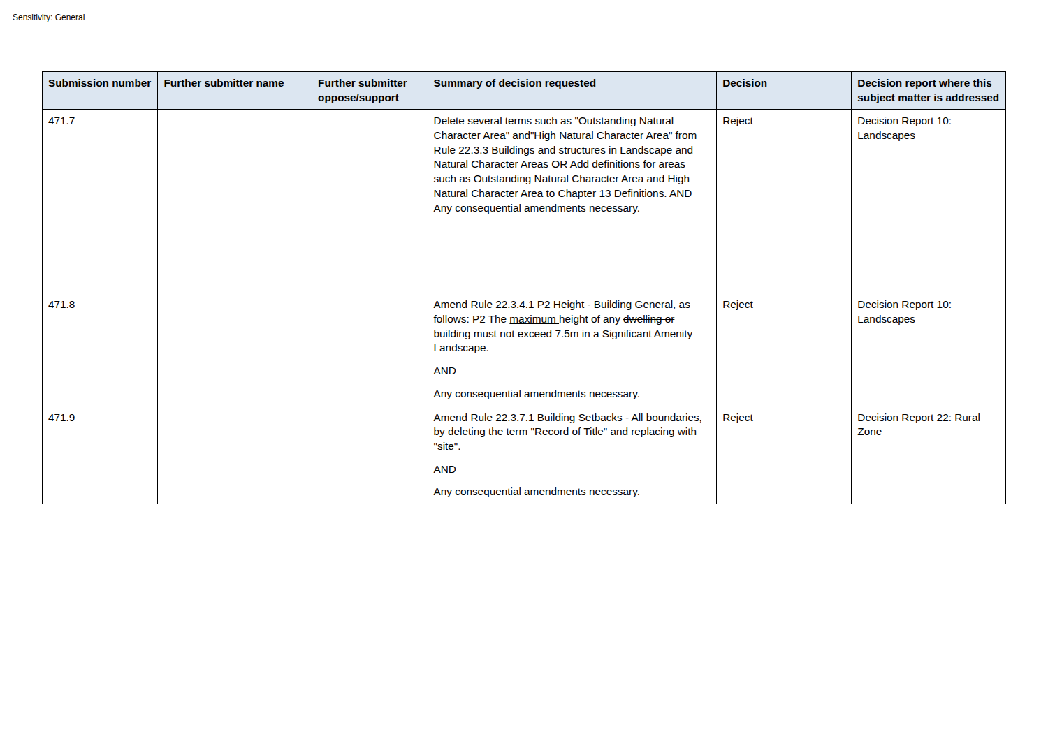Sensitivity: General
| Submission number | Further submitter name | Further submitter oppose/support | Summary of decision requested | Decision | Decision report where this subject matter is addressed |
| --- | --- | --- | --- | --- | --- |
| 471.7 | | | Delete several terms such as "Outstanding Natural Character Area" and"High Natural Character Area" from Rule 22.3.3 Buildings and structures in Landscape and Natural Character Areas OR Add definitions for areas such as Outstanding Natural Character Area and High Natural Character Area to Chapter 13 Definitions. AND Any consequential amendments necessary. | Reject | Decision Report 10: Landscapes |
| 471.8 | | | Amend Rule 22.3.4.1 P2 Height - Building General, as follows: P2 The maximum height of any dwelling or building must not exceed 7.5m in a Significant Amenity Landscape. AND Any consequential amendments necessary. | Reject | Decision Report 10: Landscapes |
| 471.9 | | | Amend Rule 22.3.7.1 Building Setbacks - All boundaries, by deleting the term "Record of Title" and replacing with "site". AND Any consequential amendments necessary. | Reject | Decision Report 22: Rural Zone |